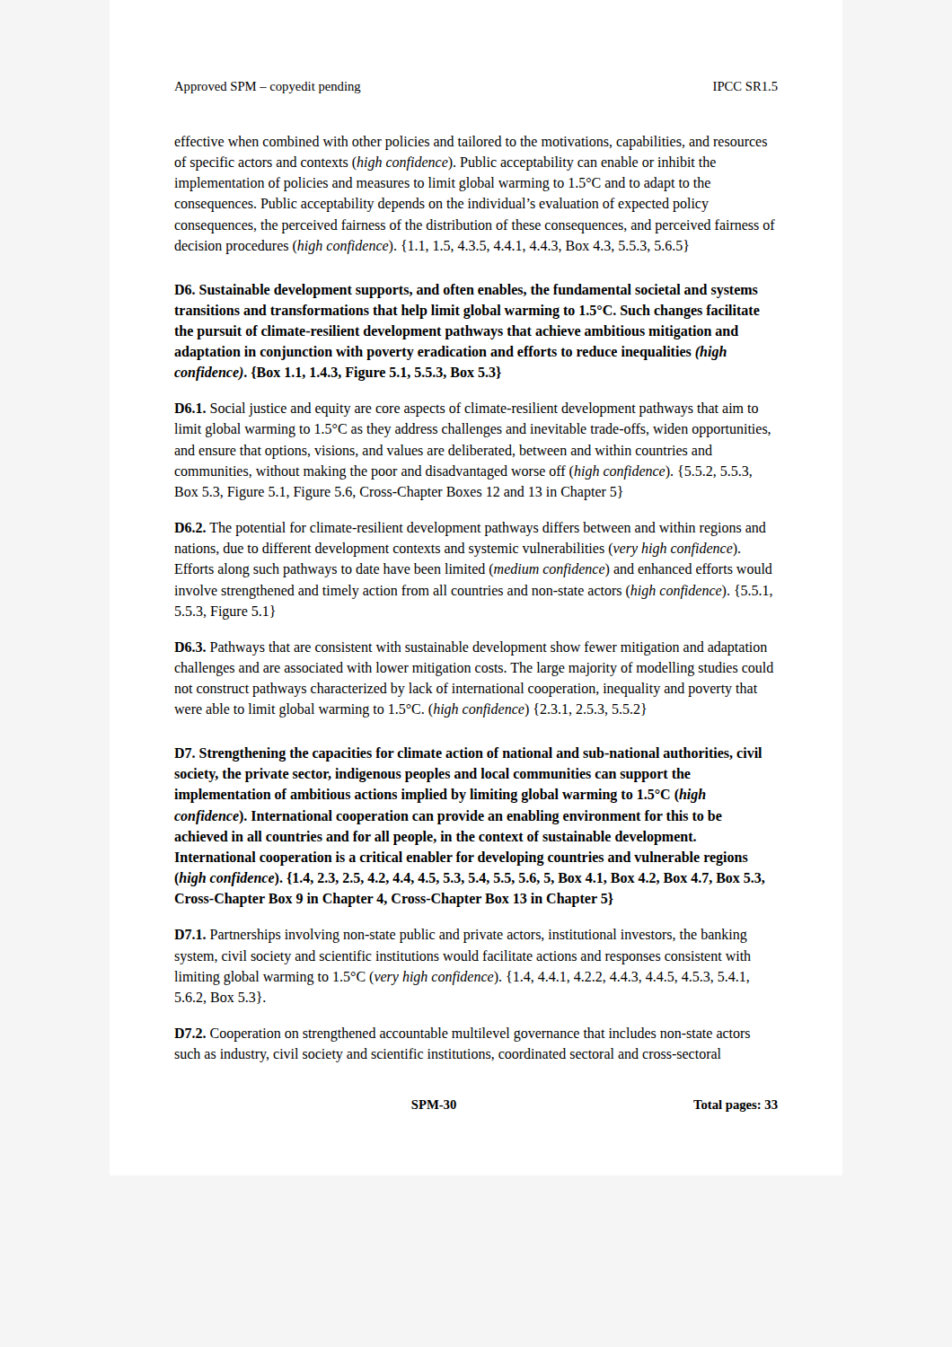Approved SPM – copyedit pending IPCC SR1.5
effective when combined with other policies and tailored to the motivations, capabilities, and resources of specific actors and contexts (high confidence). Public acceptability can enable or inhibit the implementation of policies and measures to limit global warming to 1.5°C and to adapt to the consequences. Public acceptability depends on the individual’s evaluation of expected policy consequences, the perceived fairness of the distribution of these consequences, and perceived fairness of decision procedures (high confidence). {1.1, 1.5, 4.3.5, 4.4.1, 4.4.3, Box 4.3, 5.5.3, 5.6.5}
D6. Sustainable development supports, and often enables, the fundamental societal and systems transitions and transformations that help limit global warming to 1.5°C. Such changes facilitate the pursuit of climate-resilient development pathways that achieve ambitious mitigation and adaptation in conjunction with poverty eradication and efforts to reduce inequalities (high confidence). {Box 1.1, 1.4.3, Figure 5.1, 5.5.3, Box 5.3}
D6.1. Social justice and equity are core aspects of climate-resilient development pathways that aim to limit global warming to 1.5°C as they address challenges and inevitable trade-offs, widen opportunities, and ensure that options, visions, and values are deliberated, between and within countries and communities, without making the poor and disadvantaged worse off (high confidence). {5.5.2, 5.5.3, Box 5.3, Figure 5.1, Figure 5.6, Cross-Chapter Boxes 12 and 13 in Chapter 5}
D6.2. The potential for climate-resilient development pathways differs between and within regions and nations, due to different development contexts and systemic vulnerabilities (very high confidence). Efforts along such pathways to date have been limited (medium confidence) and enhanced efforts would involve strengthened and timely action from all countries and non-state actors (high confidence). {5.5.1, 5.5.3, Figure 5.1}
D6.3. Pathways that are consistent with sustainable development show fewer mitigation and adaptation challenges and are associated with lower mitigation costs. The large majority of modelling studies could not construct pathways characterized by lack of international cooperation, inequality and poverty that were able to limit global warming to 1.5°C. (high confidence) {2.3.1, 2.5.3, 5.5.2}
D7. Strengthening the capacities for climate action of national and sub-national authorities, civil society, the private sector, indigenous peoples and local communities can support the implementation of ambitious actions implied by limiting global warming to 1.5°C (high confidence). International cooperation can provide an enabling environment for this to be achieved in all countries and for all people, in the context of sustainable development. International cooperation is a critical enabler for developing countries and vulnerable regions (high confidence). {1.4, 2.3, 2.5, 4.2, 4.4, 4.5, 5.3, 5.4, 5.5, 5.6, 5, Box 4.1, Box 4.2, Box 4.7, Box 5.3, Cross-Chapter Box 9 in Chapter 4, Cross-Chapter Box 13 in Chapter 5}
D7.1. Partnerships involving non-state public and private actors, institutional investors, the banking system, civil society and scientific institutions would facilitate actions and responses consistent with limiting global warming to 1.5°C (very high confidence). {1.4, 4.4.1, 4.2.2, 4.4.3, 4.4.5, 4.5.3, 5.4.1, 5.6.2, Box 5.3}.
D7.2. Cooperation on strengthened accountable multilevel governance that includes non-state actors such as industry, civil society and scientific institutions, coordinated sectoral and cross-sectoral
SPM-30 Total pages: 33